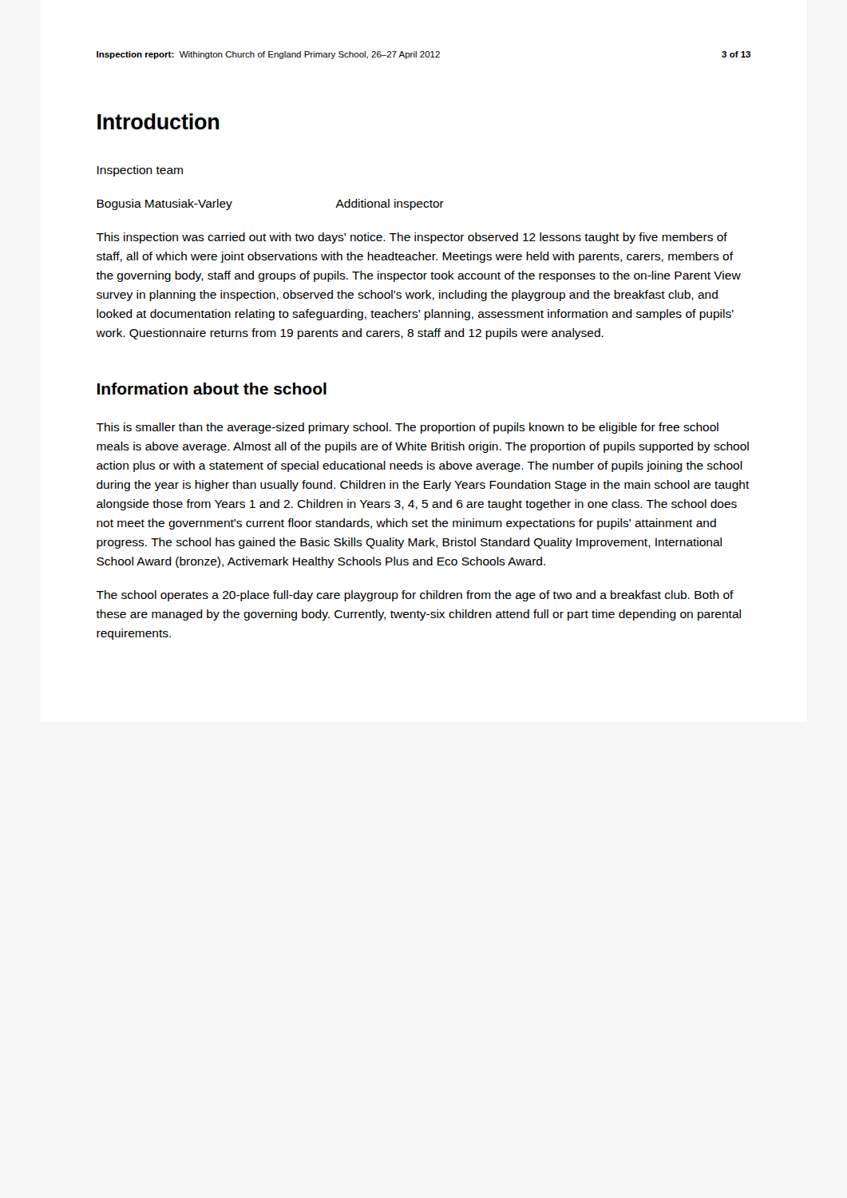Inspection report: Withington Church of England Primary School, 26–27 April 2012
3 of 13
Introduction
Inspection team
Bogusia Matusiak-Varley Additional inspector
This inspection was carried out with two days' notice. The inspector observed 12 lessons taught by five members of staff, all of which were joint observations with the headteacher. Meetings were held with parents, carers, members of the governing body, staff and groups of pupils. The inspector took account of the responses to the on-line Parent View survey in planning the inspection, observed the school's work, including the playgroup and the breakfast club, and looked at documentation relating to safeguarding, teachers' planning, assessment information and samples of pupils' work. Questionnaire returns from 19 parents and carers, 8 staff and 12 pupils were analysed.
Information about the school
This is smaller than the average-sized primary school. The proportion of pupils known to be eligible for free school meals is above average. Almost all of the pupils are of White British origin. The proportion of pupils supported by school action plus or with a statement of special educational needs is above average. The number of pupils joining the school during the year is higher than usually found. Children in the Early Years Foundation Stage in the main school are taught alongside those from Years 1 and 2. Children in Years 3, 4, 5 and 6 are taught together in one class. The school does not meet the government's current floor standards, which set the minimum expectations for pupils' attainment and progress. The school has gained the Basic Skills Quality Mark, Bristol Standard Quality Improvement, International School Award (bronze), Activemark Healthy Schools Plus and Eco Schools Award.
The school operates a 20-place full-day care playgroup for children from the age of two and a breakfast club. Both of these are managed by the governing body. Currently, twenty-six children attend full or part time depending on parental requirements.